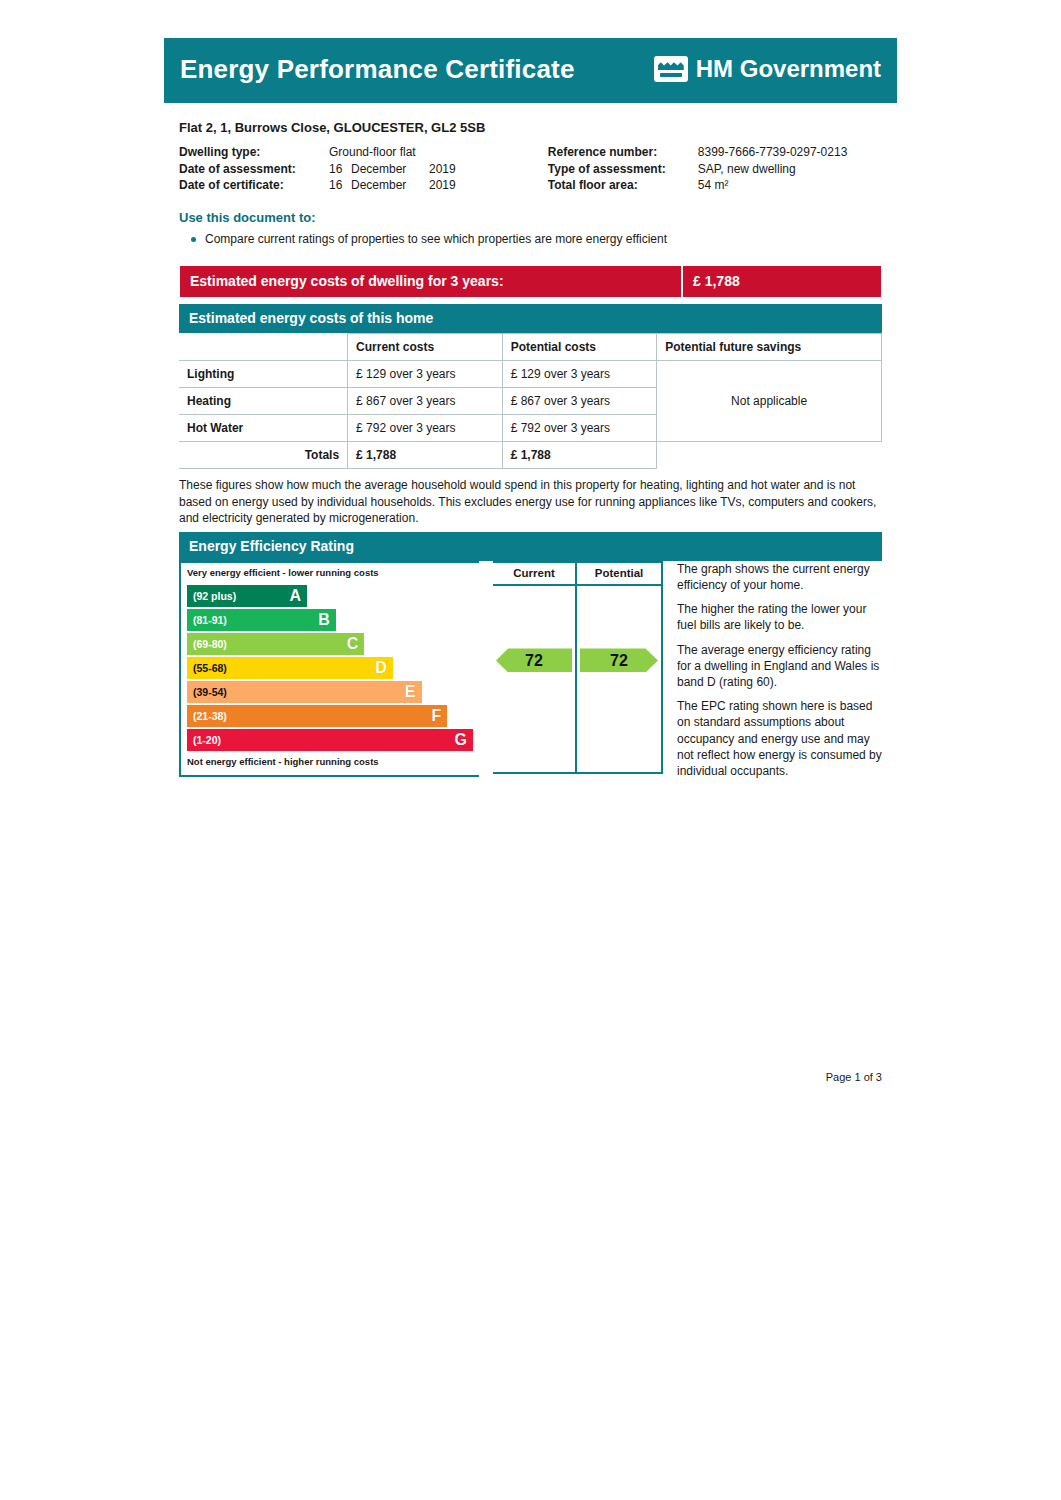Energy Performance Certificate
HM Government
Flat 2, 1, Burrows Close, GLOUCESTER, GL2 5SB
Dwelling type: Ground-floor flat
Date of assessment: 16 December 2019
Date of certificate: 16 December 2019
Reference number: 8399-7666-7739-0297-0213
Type of assessment: SAP, new dwelling
Total floor area: 54 m²
Use this document to:
Compare current ratings of properties to see which properties are more energy efficient
Estimated energy costs of dwelling for 3 years:
£ 1,788
Estimated energy costs of this home
| | Current costs | Potential costs | Potential future savings |
| --- | --- | --- | --- |
| Lighting | £ 129 over 3 years | £ 129 over 3 years | Not applicable |
| Heating | £ 867 over 3 years | £ 867 over 3 years |
| Hot Water | £ 792 over 3 years | £ 792 over 3 years |
| Totals | £ 1,788 | £ 1,788 | |
These figures show how much the average household would spend in this property for heating, lighting and hot water and is not based on energy used by individual households. This excludes energy use for running appliances like TVs, computers and cookers, and electricity generated by microgeneration.
Energy Efficiency Rating
Very energy efficient - lower running costs
(92 plus) A
(81-91) B
(69-80) C
(55-68) D
(39-54) E
(21-38) F
(1-20) G
Not energy efficient - higher running costs
Current
Potential
72
72
The graph shows the current energy efficiency of your home.
The higher the rating the lower your fuel bills are likely to be.
The average energy efficiency rating for a dwelling in England and Wales is band D (rating 60).
The EPC rating shown here is based on standard assumptions about occupancy and energy use and may not reflect how energy is consumed by individual occupants.
Page 1 of 3